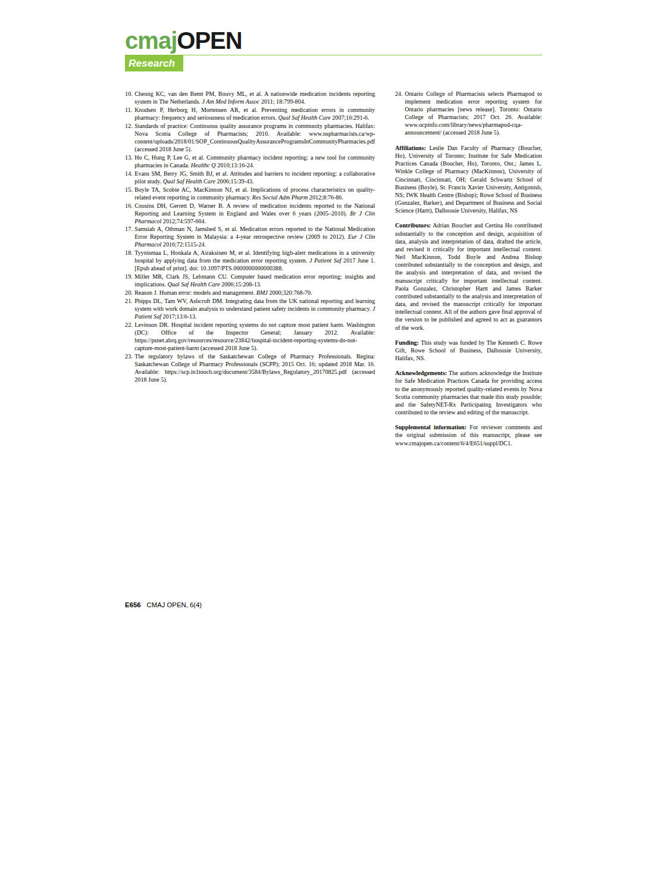cmaj OPEN
Research
Cheung KC, van den Bemt PM, Bouvy ML, et al. A nationwide medication incidents reporting system in The Netherlands. J Am Med Inform Assoc 2011; 18:799-804.
Knudsen P, Herborg H, Mortensen AR, et al. Preventing medication errors in community pharmacy: frequency and seriousness of medication errors. Qual Saf Health Care 2007;16:291-6.
Standards of practice: Continuous quality assurance programs in community pharmacies. Halifax: Nova Scotia College of Pharmacists; 2010. Available: www.nspharmacists.ca/wp-content/uploads/2018/01/SOP_ContinuousQualityAssuranceProgramsInCommunityPharmacies.pdf (accessed 2018 June 5).
Ho C, Hung P, Lee G, et al. Community pharmacy incident reporting: a new tool for community pharmacies in Canada. Healthc Q 2010;13:16-24.
Evans SM, Berry JG, Smith BJ, et al. Attitudes and barriers to incident reporting: a collaborative pilot study. Qual Saf Health Care 2006;15:39-43.
Boyle TA, Scobie AC, MacKinnon NJ, et al. Implications of process characteristics on quality-related event reporting in community pharmacy. Res Social Adm Pharm 2012;8:76-86.
Cousins DH, Gerrett D, Warner B. A review of medication incidents reported to the National Reporting and Learning System in England and Wales over 6 years (2005–2010). Br J Clin Pharmacol 2012;74:597-604.
Samsiah A, Othman N, Jamshed S, et al. Medication errors reported to the National Medication Error Reporting System in Malaysia: a 4-year retrospective review (2009 to 2012). Eur J Clin Pharmacol 2016;72:1515-24.
Tyynismaa L, Honkala A, Airaksinen M, et al. Identifying high-alert medications in a university hospital by applying data from the medication error reporting system. J Patient Saf 2017 June 1. [Epub ahead of print]. doi: 10.1097/PTS.0000000000000388.
Miller MR, Clark JS, Lehmann CU. Computer based medication error reporting: insights and implications. Qual Saf Health Care 2006;15:208-13.
Reason J. Human error: models and management. BMJ 2000;320:768-70.
Phipps DL, Tam WV, Ashcroft DM. Integrating data from the UK national reporting and learning system with work domain analysis to understand patient safety incidents in community pharmacy. J Patient Saf 2017;13:6-13.
Levinson DR. Hospital incident reporting systems do not capture most patient harm. Washington (DC): Office of the Inspector General; January 2012. Available: https://psnet.ahrq.gov/resources/resource/23842/hospital-incident-reporting-systems-do-not-capture-most-patient-harm (accessed 2018 June 5).
The regulatory bylaws of the Saskatchewan College of Pharmacy Professionals. Regina: Saskatchewan College of Pharmacy Professionals (SCPP); 2015 Oct. 16; updated 2018 Mar. 16. Available: https://scp.in1touch.org/document/3584/Bylaws_Regulatory_20170825.pdf (accessed 2018 June 5).
Ontario College of Pharmacists selects Pharmapod to implement medication error reporting system for Ontario pharmacies [news release]. Toronto: Ontario College of Pharmacists; 2017 Oct. 26. Available: www.ocpinfo.com/library/news/pharmapod-cqa-announcement/ (accessed 2018 June 5).
Affiliations: Leslie Dan Faculty of Pharmacy (Boucher, Ho), University of Toronto; Institute for Safe Medication Practices Canada (Boucher, Ho), Toronto, Ont.; James L. Winkle College of Pharmacy (MacKinnon), University of Cincinnati, Cincinnati, OH; Gerald Schwartz School of Business (Boyle), St. Francis Xavier University, Antigonish, NS; IWK Health Centre (Bishop); Rowe School of Business (Gonzalez, Barker), and Department of Business and Social Science (Hartt), Dalhousie University, Halifax, NS
Contributors: Adrian Boucher and Certina Ho contributed substantially to the conception and design, acquisition of data, analysis and interpretation of data, drafted the article, and revised it critically for important intellectual content. Neil MacKinnon, Todd Boyle and Andrea Bishop contributed substantially to the conception and design, and the analysis and interpretation of data, and revised the manuscript critically for important intellectual content. Paola Gonzalez, Christopher Hartt and James Barker contributed substantially to the analysis and interpretation of data, and revised the manuscript critically for important intellectual content. All of the authors gave final approval of the version to be published and agreed to act as guarantors of the work.
Funding: This study was funded by The Kenneth C. Rowe Gift, Rowe School of Business, Dalhousie University, Halifax, NS.
Acknowledgements: The authors acknowledge the Institute for Safe Medication Practices Canada for providing access to the anonymously reported quality-related events by Nova Scotia community pharmacies that made this study possible; and the SafetyNET-Rx Participating Investigators who contributed to the review and editing of the manuscript.
Supplemental information: For reviewer comments and the original submission of this manuscript, please see www.cmajopen.ca/content/6/4/E651/suppl/DC1.
E656 CMAJ OPEN, 6(4)